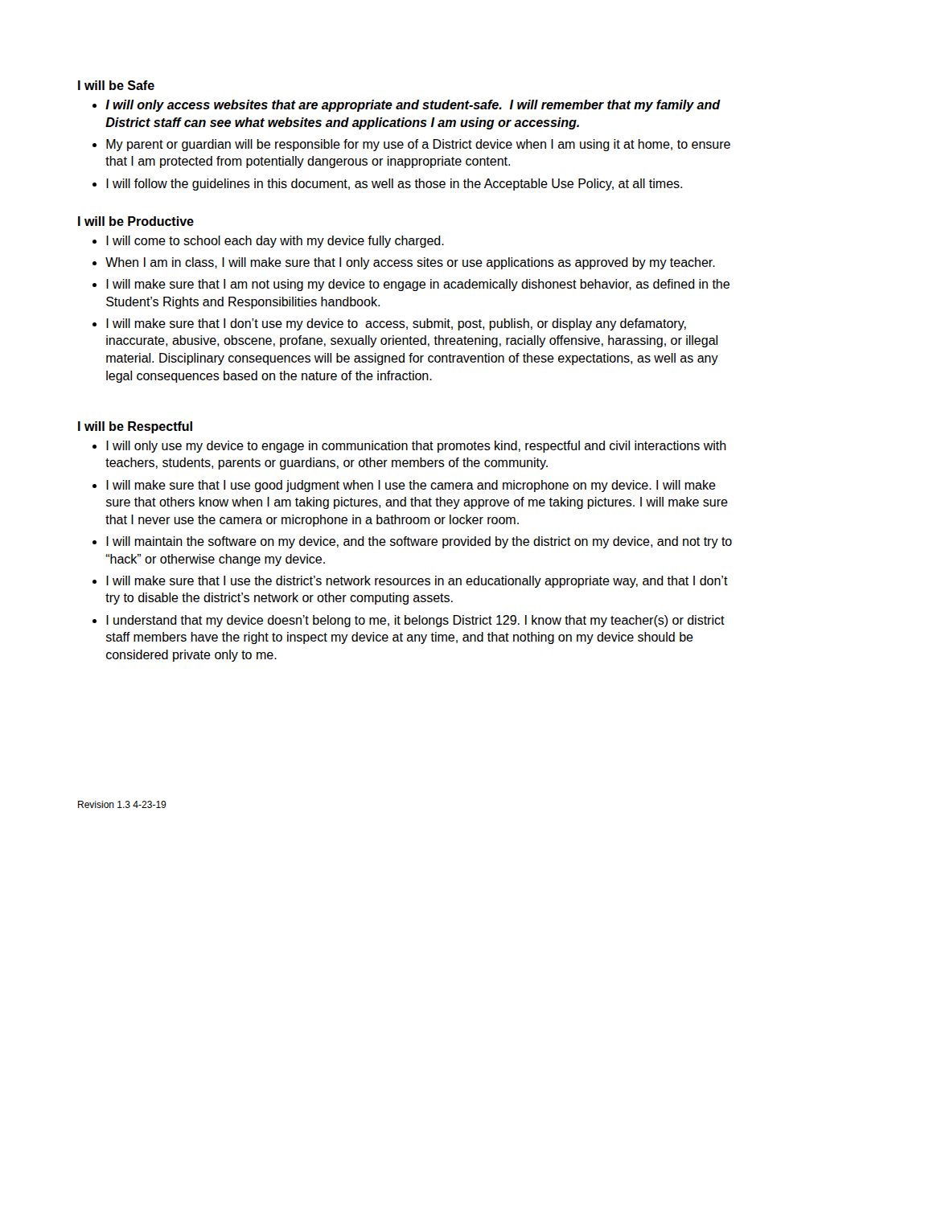I will be Safe
I will only access websites that are appropriate and student-safe. I will remember that my family and District staff can see what websites and applications I am using or accessing.
My parent or guardian will be responsible for my use of a District device when I am using it at home, to ensure that I am protected from potentially dangerous or inappropriate content.
I will follow the guidelines in this document, as well as those in the Acceptable Use Policy, at all times.
I will be Productive
I will come to school each day with my device fully charged.
When I am in class, I will make sure that I only access sites or use applications as approved by my teacher.
I will make sure that I am not using my device to engage in academically dishonest behavior, as defined in the Student’s Rights and Responsibilities handbook.
I will make sure that I don’t use my device to access, submit, post, publish, or display any defamatory, inaccurate, abusive, obscene, profane, sexually oriented, threatening, racially offensive, harassing, or illegal material. Disciplinary consequences will be assigned for contravention of these expectations, as well as any legal consequences based on the nature of the infraction.
I will be Respectful
I will only use my device to engage in communication that promotes kind, respectful and civil interactions with teachers, students, parents or guardians, or other members of the community.
I will make sure that I use good judgment when I use the camera and microphone on my device. I will make sure that others know when I am taking pictures, and that they approve of me taking pictures. I will make sure that I never use the camera or microphone in a bathroom or locker room.
I will maintain the software on my device, and the software provided by the district on my device, and not try to “hack” or otherwise change my device.
I will make sure that I use the district’s network resources in an educationally appropriate way, and that I don’t try to disable the district’s network or other computing assets.
I understand that my device doesn’t belong to me, it belongs District 129. I know that my teacher(s) or district staff members have the right to inspect my device at any time, and that nothing on my device should be considered private only to me.
Revision 1.3 4-23-19